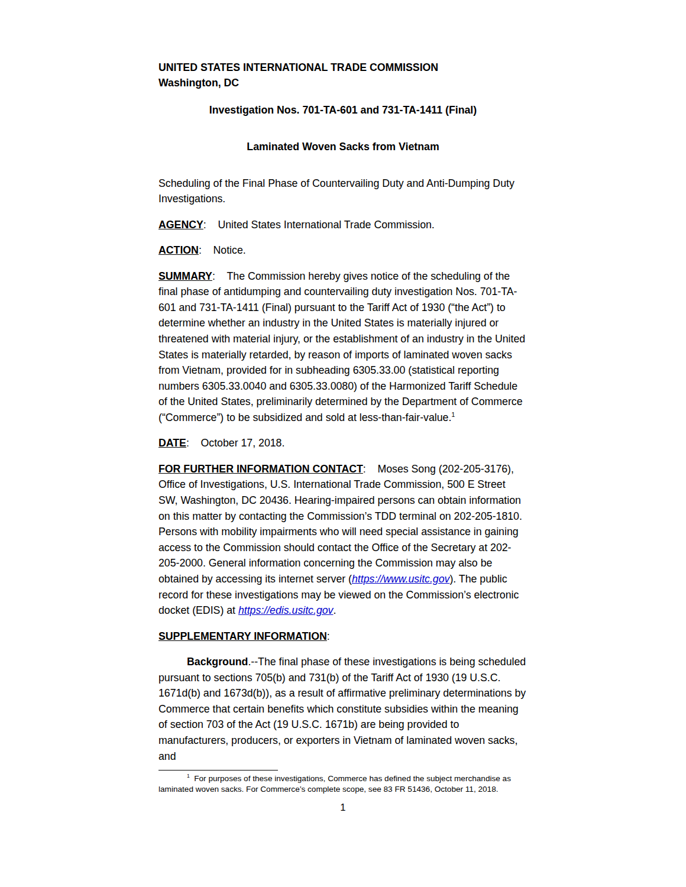UNITED STATES INTERNATIONAL TRADE COMMISSION
Washington, DC
Investigation Nos. 701-TA-601 and 731-TA-1411 (Final)
Laminated Woven Sacks from Vietnam
Scheduling of the Final Phase of Countervailing Duty and Anti-Dumping Duty Investigations.
AGENCY: United States International Trade Commission.
ACTION: Notice.
SUMMARY: The Commission hereby gives notice of the scheduling of the final phase of antidumping and countervailing duty investigation Nos. 701-TA-601 and 731-TA-1411 (Final) pursuant to the Tariff Act of 1930 (“the Act”) to determine whether an industry in the United States is materially injured or threatened with material injury, or the establishment of an industry in the United States is materially retarded, by reason of imports of laminated woven sacks from Vietnam, provided for in subheading 6305.33.00 (statistical reporting numbers 6305.33.0040 and 6305.33.0080) of the Harmonized Tariff Schedule of the United States, preliminarily determined by the Department of Commerce (“Commerce”) to be subsidized and sold at less-than-fair-value.1
DATE: October 17, 2018.
FOR FURTHER INFORMATION CONTACT: Moses Song (202-205-3176), Office of Investigations, U.S. International Trade Commission, 500 E Street SW, Washington, DC 20436. Hearing-impaired persons can obtain information on this matter by contacting the Commission’s TDD terminal on 202-205-1810. Persons with mobility impairments who will need special assistance in gaining access to the Commission should contact the Office of the Secretary at 202-205-2000. General information concerning the Commission may also be obtained by accessing its internet server (https://www.usitc.gov). The public record for these investigations may be viewed on the Commission’s electronic docket (EDIS) at https://edis.usitc.gov.
SUPPLEMENTARY INFORMATION:
Background.--The final phase of these investigations is being scheduled pursuant to sections 705(b) and 731(b) of the Tariff Act of 1930 (19 U.S.C. 1671d(b) and 1673d(b)), as a result of affirmative preliminary determinations by Commerce that certain benefits which constitute subsidies within the meaning of section 703 of the Act (19 U.S.C. 1671b) are being provided to manufacturers, producers, or exporters in Vietnam of laminated woven sacks, and
1 For purposes of these investigations, Commerce has defined the subject merchandise as laminated woven sacks. For Commerce’s complete scope, see 83 FR 51436, October 11, 2018.
1